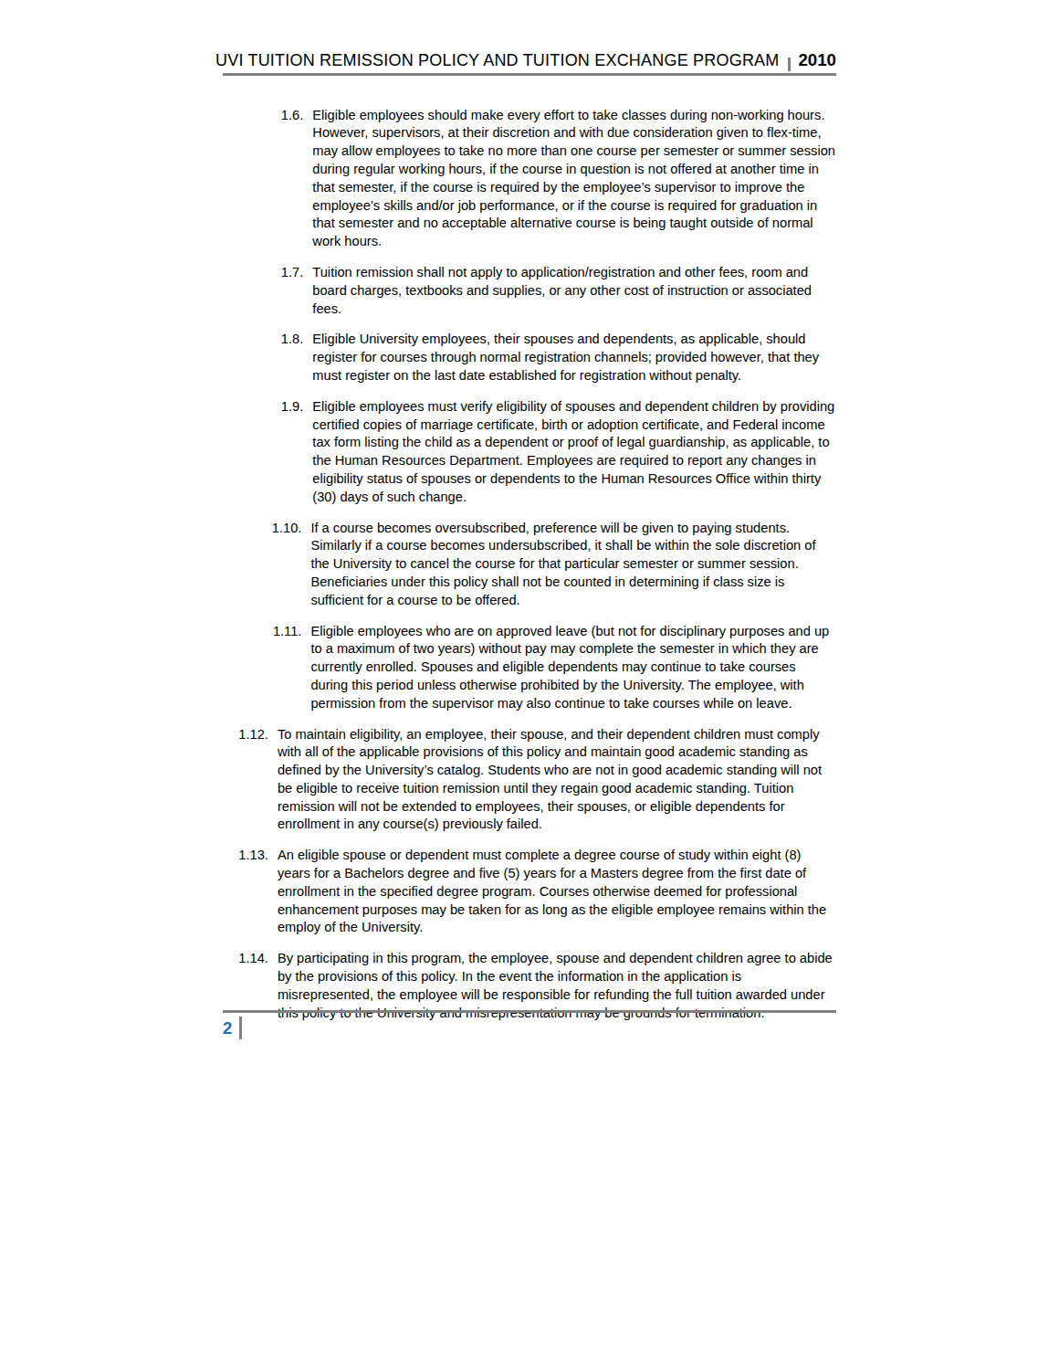UVI TUITION REMISSION POLICY AND TUITION EXCHANGE PROGRAM 2010
1.6. Eligible employees should make every effort to take classes during non-working hours. However, supervisors, at their discretion and with due consideration given to flex-time, may allow employees to take no more than one course per semester or summer session during regular working hours, if the course in question is not offered at another time in that semester, if the course is required by the employee’s supervisor to improve the employee’s skills and/or job performance, or if the course is required for graduation in that semester and no acceptable alternative course is being taught outside of normal work hours.
1.7. Tuition remission shall not apply to application/registration and other fees, room and board charges, textbooks and supplies, or any other cost of instruction or associated fees.
1.8. Eligible University employees, their spouses and dependents, as applicable, should register for courses through normal registration channels; provided however, that they must register on the last date established for registration without penalty.
1.9. Eligible employees must verify eligibility of spouses and dependent children by providing certified copies of marriage certificate, birth or adoption certificate, and Federal income tax form listing the child as a dependent or proof of legal guardianship, as applicable, to the Human Resources Department. Employees are required to report any changes in eligibility status of spouses or dependents to the Human Resources Office within thirty (30) days of such change.
1.10. If a course becomes oversubscribed, preference will be given to paying students. Similarly if a course becomes undersubscribed, it shall be within the sole discretion of the University to cancel the course for that particular semester or summer session. Beneficiaries under this policy shall not be counted in determining if class size is sufficient for a course to be offered.
1.11. Eligible employees who are on approved leave (but not for disciplinary purposes and up to a maximum of two years) without pay may complete the semester in which they are currently enrolled. Spouses and eligible dependents may continue to take courses during this period unless otherwise prohibited by the University. The employee, with permission from the supervisor may also continue to take courses while on leave.
1.12. To maintain eligibility, an employee, their spouse, and their dependent children must comply with all of the applicable provisions of this policy and maintain good academic standing as defined by the University’s catalog. Students who are not in good academic standing will not be eligible to receive tuition remission until they regain good academic standing. Tuition remission will not be extended to employees, their spouses, or eligible dependents for enrollment in any course(s) previously failed.
1.13. An eligible spouse or dependent must complete a degree course of study within eight (8) years for a Bachelors degree and five (5) years for a Masters degree from the first date of enrollment in the specified degree program. Courses otherwise deemed for professional enhancement purposes may be taken for as long as the eligible employee remains within the employ of the University.
1.14. By participating in this program, the employee, spouse and dependent children agree to abide by the provisions of this policy. In the event the information in the application is misrepresented, the employee will be responsible for refunding the full tuition awarded under this policy to the University and misrepresentation may be grounds for termination.
2